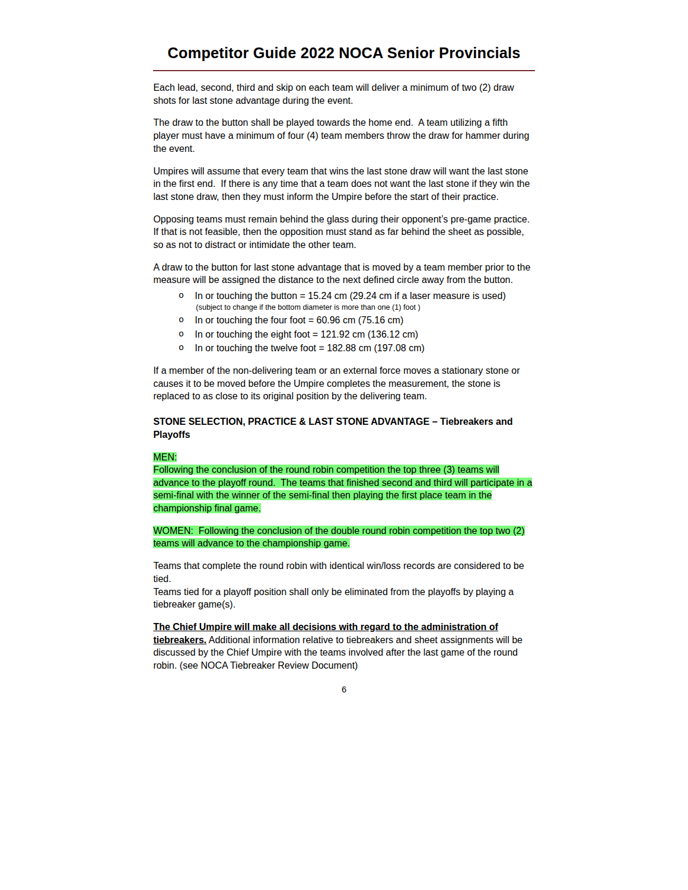Competitor Guide 2022 NOCA Senior Provincials
Each lead, second, third and skip on each team will deliver a minimum of two (2) draw shots for last stone advantage during the event.
The draw to the button shall be played towards the home end. A team utilizing a fifth player must have a minimum of four (4) team members throw the draw for hammer during the event.
Umpires will assume that every team that wins the last stone draw will want the last stone in the first end. If there is any time that a team does not want the last stone if they win the last stone draw, then they must inform the Umpire before the start of their practice.
Opposing teams must remain behind the glass during their opponent’s pre-game practice. If that is not feasible, then the opposition must stand as far behind the sheet as possible, so as not to distract or intimidate the other team.
A draw to the button for last stone advantage that is moved by a team member prior to the measure will be assigned the distance to the next defined circle away from the button.
In or touching the button = 15.24 cm (29.24 cm if a laser measure is used) (subject to change if the bottom diameter is more than one (1) foot )
In or touching the four foot = 60.96 cm (75.16 cm)
In or touching the eight foot = 121.92 cm (136.12 cm)
In or touching the twelve foot = 182.88 cm (197.08 cm)
If a member of the non-delivering team or an external force moves a stationary stone or causes it to be moved before the Umpire completes the measurement, the stone is replaced to as close to its original position by the delivering team.
STONE SELECTION, PRACTICE & LAST STONE ADVANTAGE – Tiebreakers and Playoffs
MEN:
Following the conclusion of the round robin competition the top three (3) teams will advance to the playoff round. The teams that finished second and third will participate in a semi-final with the winner of the semi-final then playing the first place team in the championship final game.
WOMEN: Following the conclusion of the double round robin competition the top two (2) teams will advance to the championship game.
Teams that complete the round robin with identical win/loss records are considered to be tied.
Teams tied for a playoff position shall only be eliminated from the playoffs by playing a tiebreaker game(s).
The Chief Umpire will make all decisions with regard to the administration of tiebreakers. Additional information relative to tiebreakers and sheet assignments will be discussed by the Chief Umpire with the teams involved after the last game of the round robin. (see NOCA Tiebreaker Review Document)
6